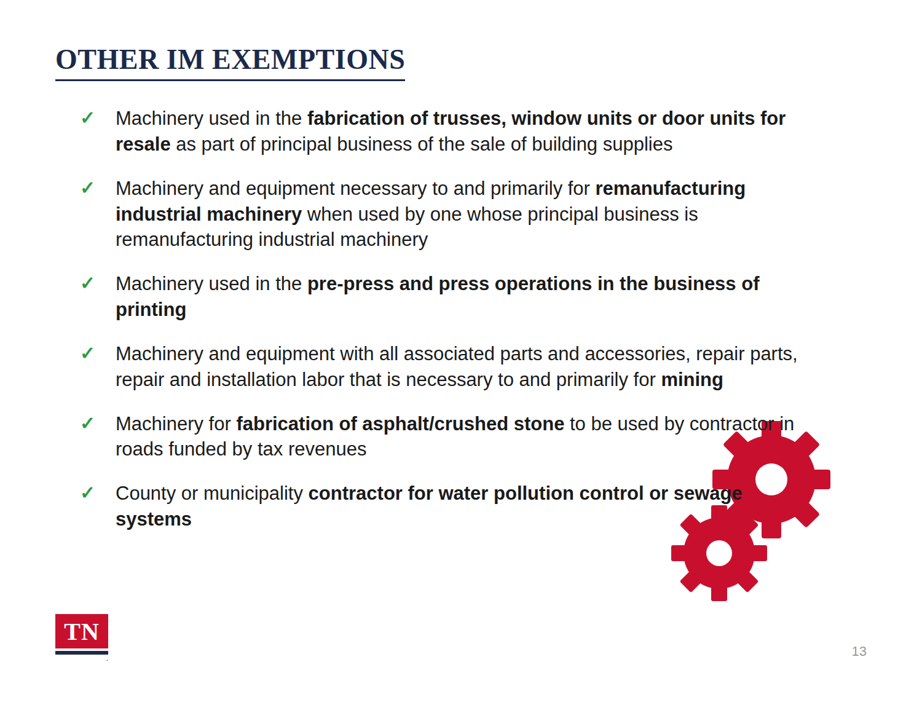OTHER IM EXEMPTIONS
Machinery used in the fabrication of trusses, window units or door units for resale as part of principal business of the sale of building supplies
Machinery and equipment necessary to and primarily for remanufacturing industrial machinery when used by one whose principal business is remanufacturing industrial machinery
Machinery used in the pre-press and press operations in the business of printing
Machinery and equipment with all associated parts and accessories, repair parts, repair and installation labor that is necessary to and primarily for mining
Machinery for fabrication of asphalt/crushed stone to be used by contractor in roads funded by tax revenues
County or municipality contractor for water pollution control or sewage systems
TN
.
13